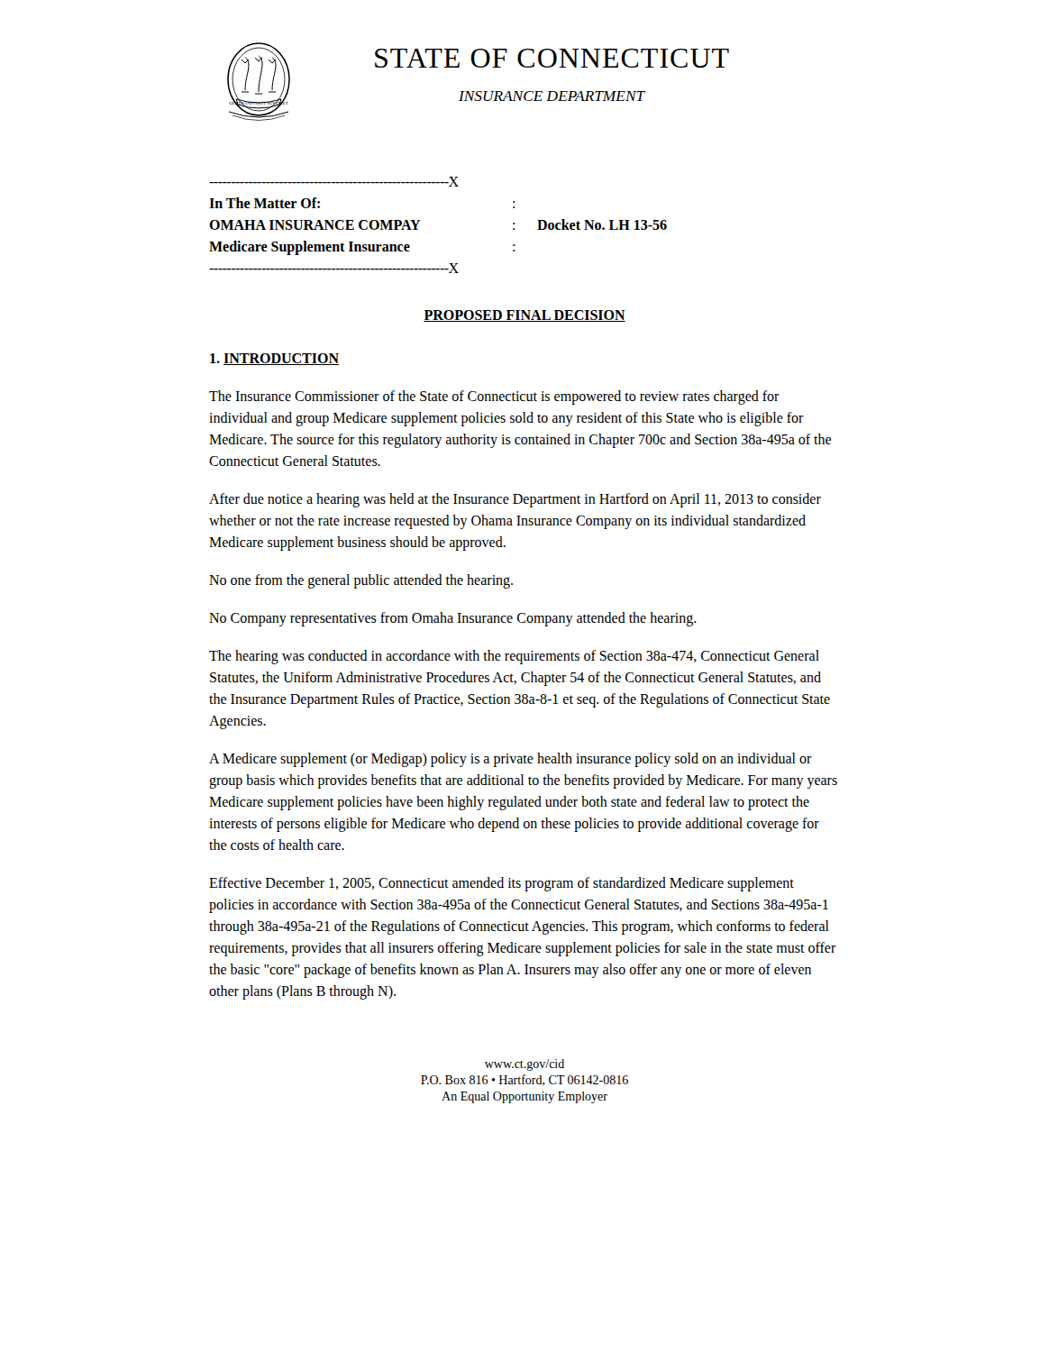QUI TRANSTULIT SUSTINET
STATE OF CONNECTICUT
INSURANCE DEPARTMENT
-------------------------------------------------------X
| In The Matter Of: | : | |
| OMAHA INSURANCE COMPAY | : | Docket No. LH 13-56 |
| Medicare Supplement Insurance | : | |
-------------------------------------------------------X
PROPOSED FINAL DECISION
1. INTRODUCTION
The Insurance Commissioner of the State of Connecticut is empowered to review rates charged for individual and group Medicare supplement policies sold to any resident of this State who is eligible for Medicare. The source for this regulatory authority is contained in Chapter 700c and Section 38a-495a of the Connecticut General Statutes.
After due notice a hearing was held at the Insurance Department in Hartford on April 11, 2013 to consider whether or not the rate increase requested by Ohama Insurance Company on its individual standardized Medicare supplement business should be approved.
No one from the general public attended the hearing.
No Company representatives from Omaha Insurance Company attended the hearing.
The hearing was conducted in accordance with the requirements of Section 38a-474, Connecticut General Statutes, the Uniform Administrative Procedures Act, Chapter 54 of the Connecticut General Statutes, and the Insurance Department Rules of Practice, Section 38a-8-1 et seq. of the Regulations of Connecticut State Agencies.
A Medicare supplement (or Medigap) policy is a private health insurance policy sold on an individual or group basis which provides benefits that are additional to the benefits provided by Medicare. For many years Medicare supplement policies have been highly regulated under both state and federal law to protect the interests of persons eligible for Medicare who depend on these policies to provide additional coverage for the costs of health care.
Effective December 1, 2005, Connecticut amended its program of standardized Medicare supplement policies in accordance with Section 38a-495a of the Connecticut General Statutes, and Sections 38a-495a-1 through 38a-495a-21 of the Regulations of Connecticut Agencies. This program, which conforms to federal requirements, provides that all insurers offering Medicare supplement policies for sale in the state must offer the basic "core" package of benefits known as Plan A. Insurers may also offer any one or more of eleven other plans (Plans B through N).
www.ct.gov/cid
P.O. Box 816 • Hartford, CT 06142-0816
An Equal Opportunity Employer